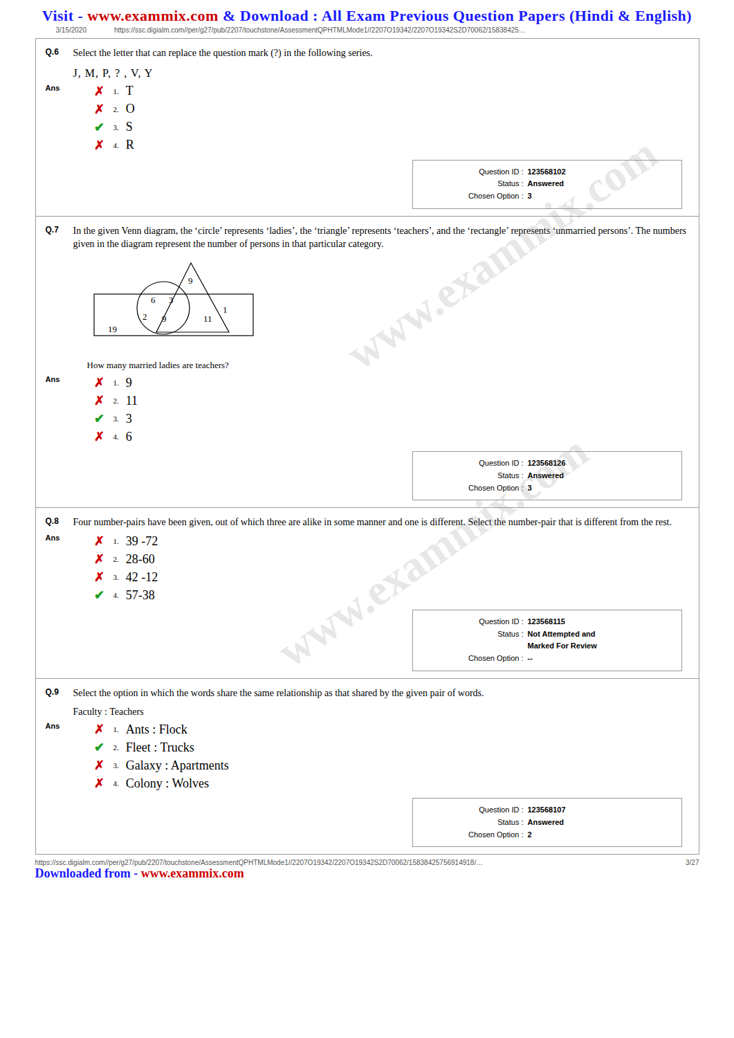Visit - www.exammix.com & Download : All Exam Previous Question Papers (Hindi & English)
3/15/2020 https://ssc.digialm.com//per/g27/pub/2207/touchstone/AssessmentQPHTMLMode1//2207O19342/2207O19342S2D70062/15838425…
www.exammix.com
www.exammix.com
Q.6
Select the letter that can replace the question mark (?) in the following series.
J, M, P, ? , V, Y
Ans
✗1. T
✗2. O
✔3. S
✗4. R
Question ID :
123568102
Status :
Answered
Chosen Option :
3
Q.7
In the given Venn diagram, the ‘circle’ represents ‘ladies’, the ‘triangle’ represents ‘teachers’, and the ‘rectangle’ represents ‘unmarried persons’. The numbers given in the diagram represent the number of persons in that particular category.
9 6 3 2 9 11 1 19
How many married ladies are teachers?
Ans
✗1. 9
✗2. 11
✔3. 3
✗4. 6
Question ID :
123568126
Status :
Answered
Chosen Option :
3
Q.8
Four number-pairs have been given, out of which three are alike in some manner and one is different. Select the number-pair that is different from the rest.
Ans
✗1. 39 -72
✗2. 28-60
✗3. 42 -12
✔4. 57-38
Question ID :
123568115
Status :
Not Attempted and
Marked For Review
Chosen Option :
--
Q.9
Select the option in which the words share the same relationship as that shared by the given pair of words.
Faculty : Teachers
Ans
✗1. Ants : Flock
✔2. Fleet : Trucks
✗3. Galaxy : Apartments
✗4. Colony : Wolves
Question ID :
123568107
Status :
Answered
Chosen Option :
2
https://ssc.digialm.com//per/g27/pub/2207/touchstone/AssessmentQPHTMLMode1//2207O19342/2207O19342S2D70062/15838425756914918/…
3/27
Downloaded from - www.exammix.com